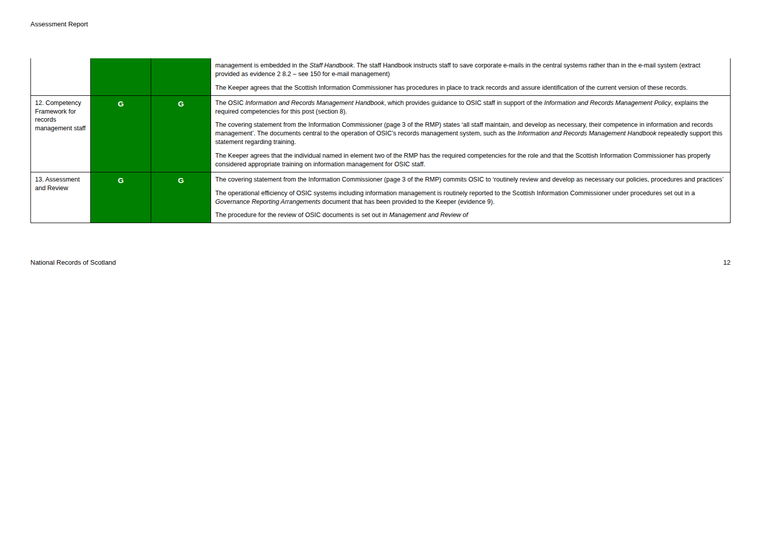Assessment Report
| | | | management is embedded in the Staff Handbook . The staff Handbook instructs staff to save corporate e-mails in the central systems rather than in the e-mail system (extract provided as evidence 2 8.2 – see 150 for e-mail management) The Keeper agrees that the Scottish Information Commissioner has procedures in place to track records and assure identification of the current version of these records. |
| 12. Competency Framework for records management staff | G | G | The OSIC Information and Records Management Handbook , which provides guidance to OSIC staff in support of the Information and Records Management Policy , explains the required competencies for this post (section 8). The covering statement from the Information Commissioner (page 3 of the RMP) states ‘all staff maintain, and develop as necessary, their competence in information and records management’. The documents central to the operation of OSIC’s records management system, such as the Information and Records Management Handbook repeatedly support this statement regarding training. The Keeper agrees that the individual named in element two of the RMP has the required competencies for the role and that the Scottish Information Commissioner has properly considered appropriate training on information management for OSIC staff. |
| 13. Assessment and Review | G | G | The covering statement from the Information Commissioner (page 3 of the RMP) commits OSIC to ‘routinely review and develop as necessary our policies, procedures and practices’ The operational efficiency of OSIC systems including information management is routinely reported to the Scottish Information Commissioner under procedures set out in a Governance Reporting Arrangements document that has been provided to the Keeper (evidence 9). The procedure for the review of OSIC documents is set out in Management and Review of |
National Records of Scotland 12